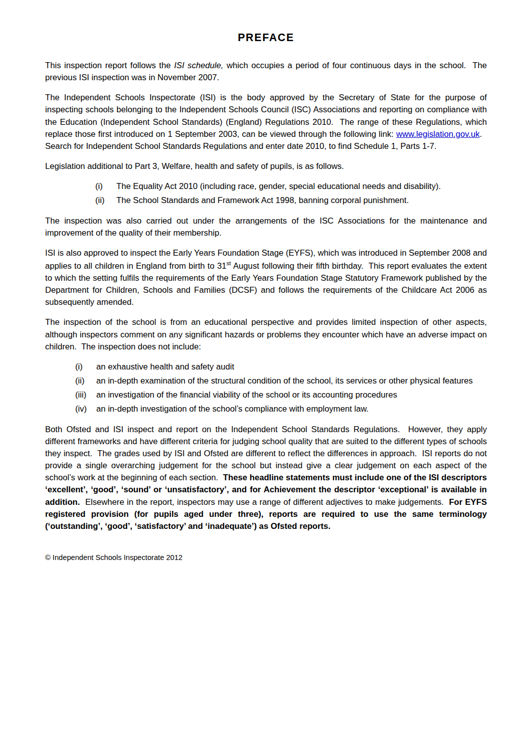PREFACE
This inspection report follows the ISI schedule, which occupies a period of four continuous days in the school. The previous ISI inspection was in November 2007.
The Independent Schools Inspectorate (ISI) is the body approved by the Secretary of State for the purpose of inspecting schools belonging to the Independent Schools Council (ISC) Associations and reporting on compliance with the Education (Independent School Standards) (England) Regulations 2010. The range of these Regulations, which replace those first introduced on 1 September 2003, can be viewed through the following link: www.legislation.gov.uk. Search for Independent School Standards Regulations and enter date 2010, to find Schedule 1, Parts 1-7.
Legislation additional to Part 3, Welfare, health and safety of pupils, is as follows.
(i) The Equality Act 2010 (including race, gender, special educational needs and disability).
(ii) The School Standards and Framework Act 1998, banning corporal punishment.
The inspection was also carried out under the arrangements of the ISC Associations for the maintenance and improvement of the quality of their membership.
ISI is also approved to inspect the Early Years Foundation Stage (EYFS), which was introduced in September 2008 and applies to all children in England from birth to 31st August following their fifth birthday. This report evaluates the extent to which the setting fulfils the requirements of the Early Years Foundation Stage Statutory Framework published by the Department for Children, Schools and Families (DCSF) and follows the requirements of the Childcare Act 2006 as subsequently amended.
The inspection of the school is from an educational perspective and provides limited inspection of other aspects, although inspectors comment on any significant hazards or problems they encounter which have an adverse impact on children. The inspection does not include:
(i) an exhaustive health and safety audit
(ii) an in-depth examination of the structural condition of the school, its services or other physical features
(iii) an investigation of the financial viability of the school or its accounting procedures
(iv) an in-depth investigation of the school’s compliance with employment law.
Both Ofsted and ISI inspect and report on the Independent School Standards Regulations. However, they apply different frameworks and have different criteria for judging school quality that are suited to the different types of schools they inspect. The grades used by ISI and Ofsted are different to reflect the differences in approach. ISI reports do not provide a single overarching judgement for the school but instead give a clear judgement on each aspect of the school’s work at the beginning of each section. These headline statements must include one of the ISI descriptors ‘excellent’, ‘good’, ‘sound’ or ‘unsatisfactory’, and for Achievement the descriptor ‘exceptional’ is available in addition. Elsewhere in the report, inspectors may use a range of different adjectives to make judgements. For EYFS registered provision (for pupils aged under three), reports are required to use the same terminology (‘outstanding’, ‘good’, ‘satisfactory’ and ‘inadequate’) as Ofsted reports.
© Independent Schools Inspectorate 2012